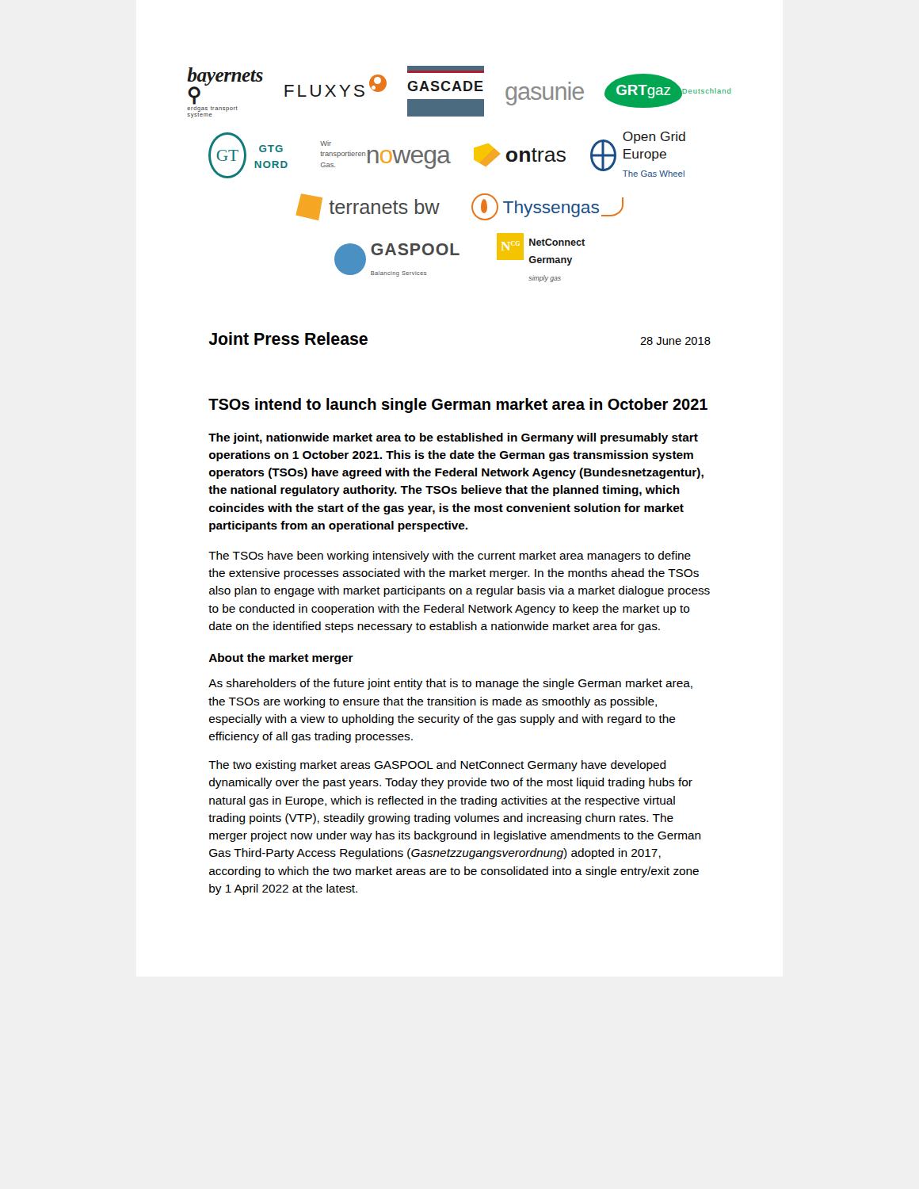bayernets ⚲
erdgas transport systeme
FLUXYS
GASCADE
gasunie
GRT gaz
Deutschland
GT
GTG NORD
Wir transportieren Gas.
nowega
ontras
Open Grid Europe
The Gas Wheel
terranets bw
Thyssengas
GASPOOL
Balancing Services
NCG NetConnect
Germany
simply gas
Joint Press Release
28 June 2018
TSOs intend to launch single German market area in October 2021
The joint, nationwide market area to be established in Germany will presumably start operations on 1 October 2021. This is the date the German gas transmission system operators (TSOs) have agreed with the Federal Network Agency (Bundesnetzagentur), the national regulatory authority. The TSOs believe that the planned timing, which coincides with the start of the gas year, is the most convenient solution for market participants from an operational perspective.
The TSOs have been working intensively with the current market area managers to define the extensive processes associated with the market merger. In the months ahead the TSOs also plan to engage with market participants on a regular basis via a market dialogue process to be conducted in cooperation with the Federal Network Agency to keep the market up to date on the identified steps necessary to establish a nationwide market area for gas.
About the market merger
As shareholders of the future joint entity that is to manage the single German market area, the TSOs are working to ensure that the transition is made as smoothly as possible, especially with a view to upholding the security of the gas supply and with regard to the efficiency of all gas trading processes.
The two existing market areas GASPOOL and NetConnect Germany have developed dynamically over the past years. Today they provide two of the most liquid trading hubs for natural gas in Europe, which is reflected in the trading activities at the respective virtual trading points (VTP), steadily growing trading volumes and increasing churn rates. The merger project now under way has its background in legislative amendments to the German Gas Third-Party Access Regulations (Gasnetzzugangsverordnung) adopted in 2017, according to which the two market areas are to be consolidated into a single entry/exit zone by 1 April 2022 at the latest.